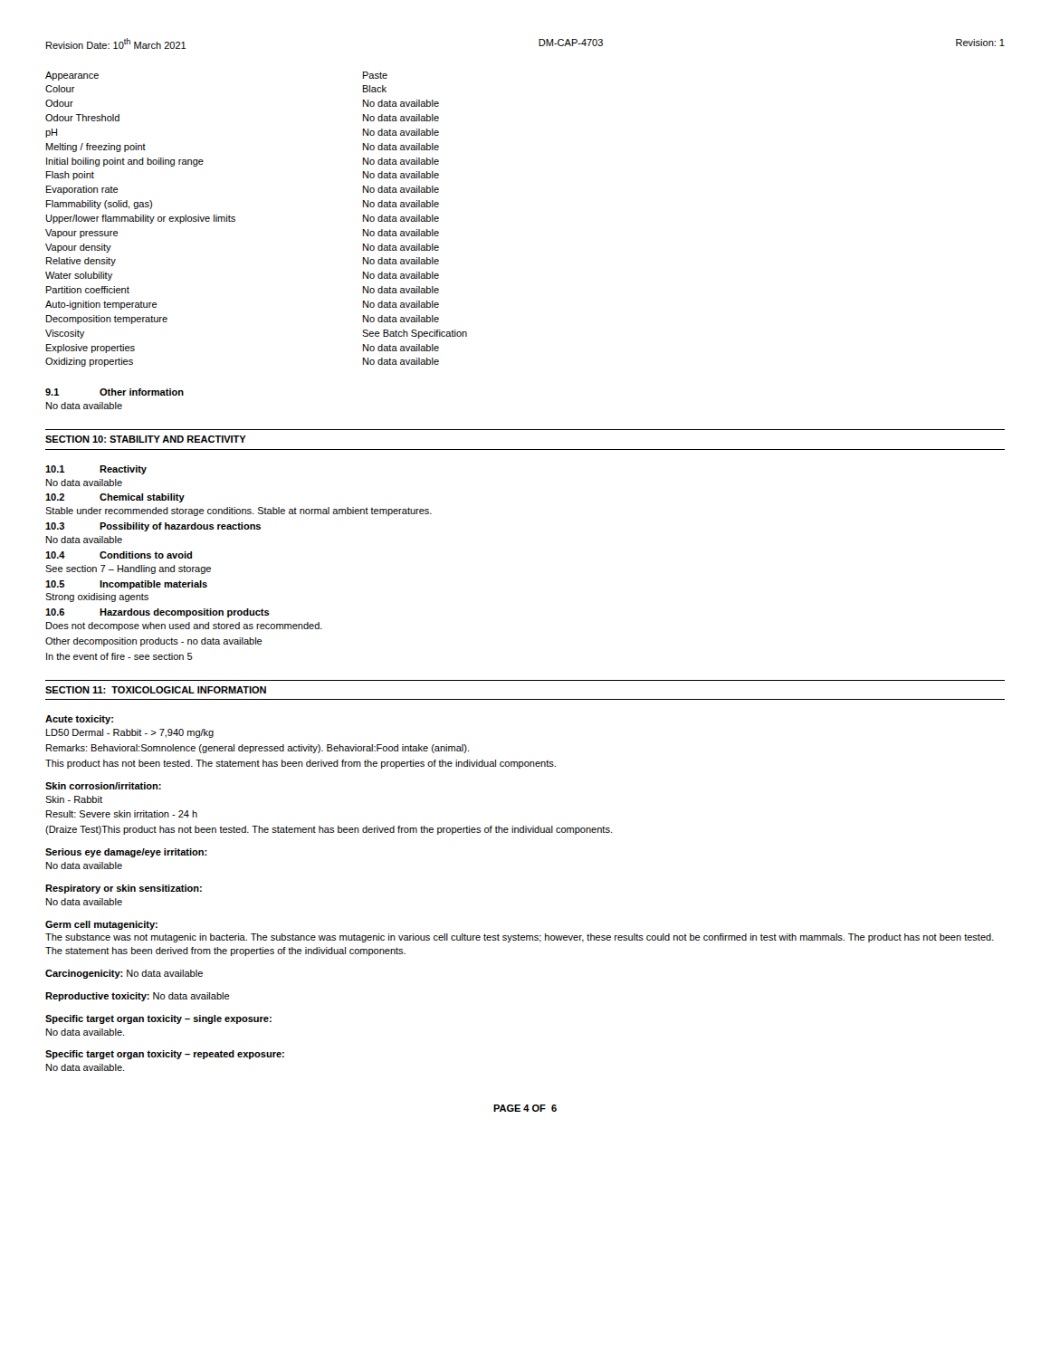Revision Date: 10th March 2021 DM-CAP-4703 Revision: 1
| Appearance | Paste |
| Colour | Black |
| Odour | No data available |
| Odour Threshold | No data available |
| pH | No data available |
| Melting / freezing point | No data available |
| Initial boiling point and boiling range | No data available |
| Flash point | No data available |
| Evaporation rate | No data available |
| Flammability (solid, gas) | No data available |
| Upper/lower flammability or explosive limits | No data available |
| Vapour pressure | No data available |
| Vapour density | No data available |
| Relative density | No data available |
| Water solubility | No data available |
| Partition coefficient | No data available |
| Auto-ignition temperature | No data available |
| Decomposition temperature | No data available |
| Viscosity | See Batch Specification |
| Explosive properties | No data available |
| Oxidizing properties | No data available |
9.1 Other information
No data available
SECTION 10: STABILITY AND REACTIVITY
10.1 Reactivity
No data available
10.2 Chemical stability
Stable under recommended storage conditions. Stable at normal ambient temperatures.
10.3 Possibility of hazardous reactions
No data available
10.4 Conditions to avoid
See section 7 – Handling and storage
10.5 Incompatible materials
Strong oxidising agents
10.6 Hazardous decomposition products
Does not decompose when used and stored as recommended.
Other decomposition products - no data available
In the event of fire - see section 5
SECTION 11: TOXICOLOGICAL INFORMATION
Acute toxicity:
LD50 Dermal - Rabbit - > 7,940 mg/kg
Remarks: Behavioral:Somnolence (general depressed activity). Behavioral:Food intake (animal).
This product has not been tested. The statement has been derived from the properties of the individual components.
Skin corrosion/irritation:
Skin - Rabbit
Result: Severe skin irritation - 24 h
(Draize Test)This product has not been tested. The statement has been derived from the properties of the individual components.
Serious eye damage/eye irritation:
No data available
Respiratory or skin sensitization:
No data available
Germ cell mutagenicity:
The substance was not mutagenic in bacteria. The substance was mutagenic in various cell culture test systems; however, these results could not be confirmed in test with mammals. The product has not been tested. The statement has been derived from the properties of the individual components.
Carcinogenicity: No data available
Reproductive toxicity: No data available
Specific target organ toxicity – single exposure:
No data available.
Specific target organ toxicity – repeated exposure:
No data available.
PAGE 4 OF 6